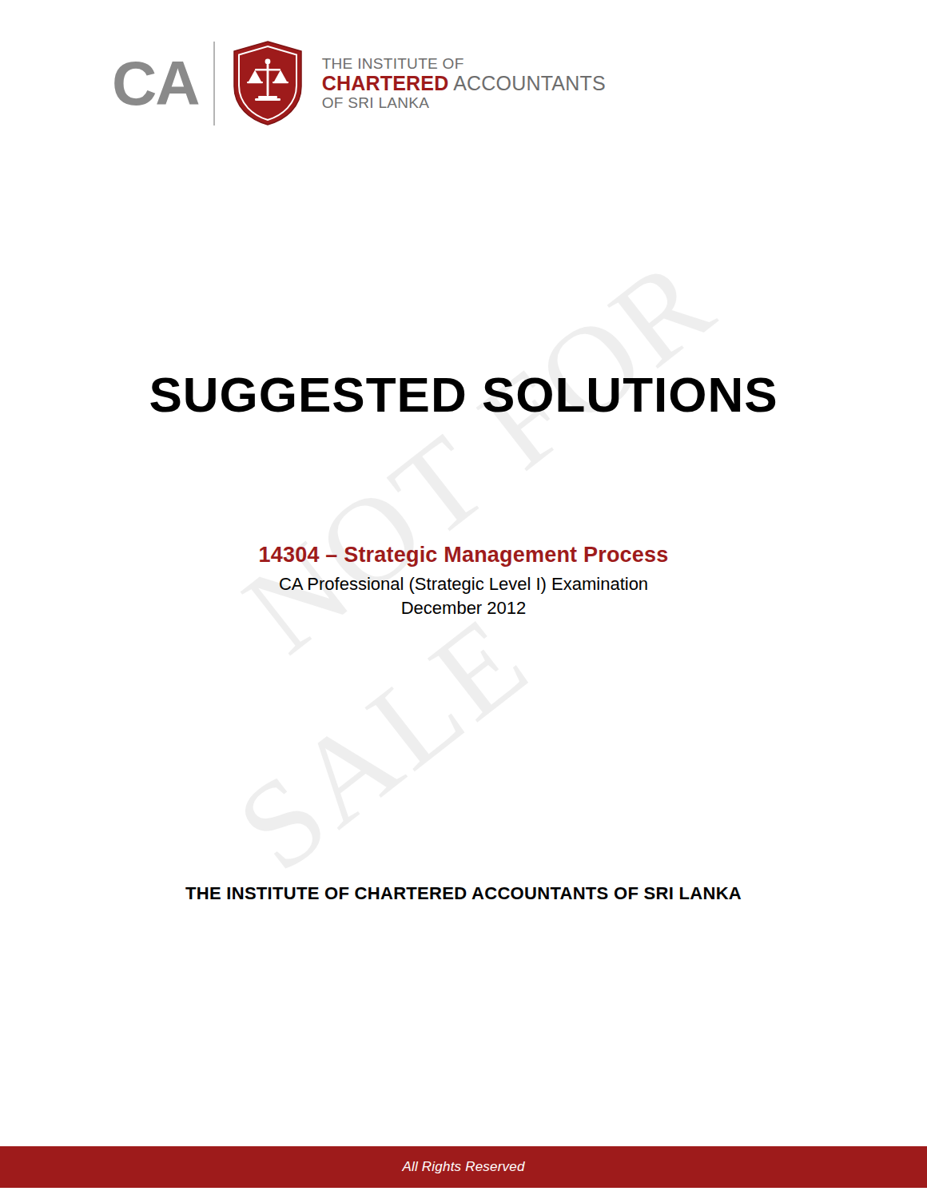NOT FOR
SALE
CA
THE INSTITUTE OF CHARTERED ACCOUNTANTS OF SRI LANKA
Suggested Solutions
14304 – Strategic Management Process
CA Professional (Strategic Level I) Examination
December 2012
The Institute of Chartered Accountants of Sri Lanka
All Rights Reserved